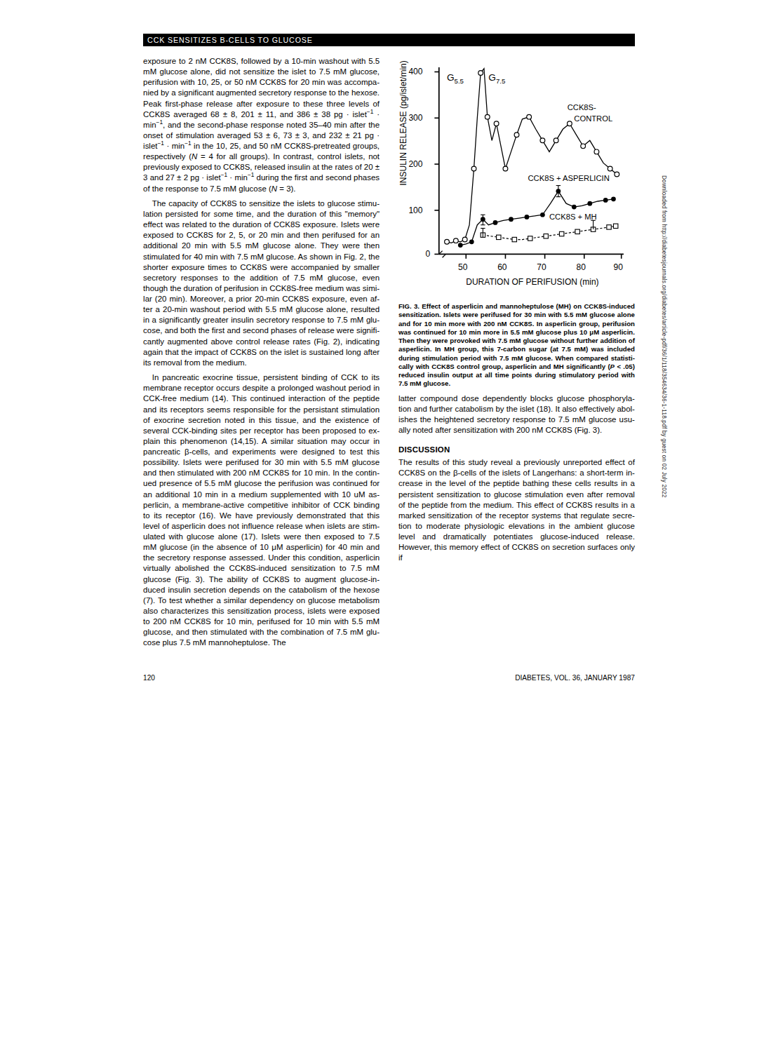CCK sensitizes β-cells to glucose
exposure to 2 nM CCK8S, followed by a 10-min washout with 5.5 mM glucose alone, did not sensitize the islet to 7.5 mM glucose, perifusion with 10, 25, or 50 nM CCK8S for 20 min was accompanied by a significant augmented secretory response to the hexose. Peak first-phase release after exposure to these three levels of CCK8S averaged 68 ± 8, 201 ± 11, and 386 ± 38 pg · islet−1 · min−1, and the second-phase response noted 35–40 min after the onset of stimulation averaged 53 ± 6, 73 ± 3, and 232 ± 21 pg · islet−1 · min−1 in the 10, 25, and 50 nM CCK8S-pretreated groups, respectively (N = 4 for all groups). In contrast, control islets, not previously exposed to CCK8S, released insulin at the rates of 20 ± 3 and 27 ± 2 pg · islet−1 · min−1 during the first and second phases of the response to 7.5 mM glucose (N = 3).
The capacity of CCK8S to sensitize the islets to glucose stimulation persisted for some time, and the duration of this "memory" effect was related to the duration of CCK8S exposure. Islets were exposed to CCK8S for 2, 5, or 20 min and then perifused for an additional 20 min with 5.5 mM glucose alone. They were then stimulated for 40 min with 7.5 mM glucose. As shown in Fig. 2, the shorter exposure times to CCK8S were accompanied by smaller secretory responses to the addition of 7.5 mM glucose, even though the duration of perifusion in CCK8S-free medium was similar (20 min). Moreover, a prior 20-min CCK8S exposure, even after a 20-min washout period with 5.5 mM glucose alone, resulted in a significantly greater insulin secretory response to 7.5 mM glucose, and both the first and second phases of release were significantly augmented above control release rates (Fig. 2), indicating again that the impact of CCK8S on the islet is sustained long after its removal from the medium.
In pancreatic exocrine tissue, persistent binding of CCK to its membrane receptor occurs despite a prolonged washout period in CCK-free medium (14). This continued interaction of the peptide and its receptors seems responsible for the persistant stimulation of exocrine secretion noted in this tissue, and the existence of several CCK-binding sites per receptor has been proposed to explain this phenomenon (14,15). A similar situation may occur in pancreatic β-cells, and experiments were designed to test this possibility. Islets were perifused for 30 min with 5.5 mM glucose and then stimulated with 200 nM CCK8S for 10 min. In the continued presence of 5.5 mM glucose the perifusion was continued for an additional 10 min in a medium supplemented with 10 uM asperlicin, a membrane-active competitive inhibitor of CCK binding to its receptor (16). We have previously demonstrated that this level of asperlicin does not influence release when islets are stimulated with glucose alone (17). Islets were then exposed to 7.5 mM glucose (in the absence of 10 μM asperlicin) for 40 min and the secretory response assessed. Under this condition, asperlicin virtually abolished the CCK8S-induced sensitization to 7.5 mM glucose (Fig. 3). The ability of CCK8S to augment glucose-induced insulin secretion depends on the catabolism of the hexose (7). To test whether a similar dependency on glucose metabolism also characterizes this sensitization process, islets were exposed to 200 nM CCK8S for 10 min, perifused for 10 min with 5.5 mM glucose, and then stimulated with the combination of 7.5 mM glucose plus 7.5 mM mannoheptulose. The
400 300 200 100 0 50 60 70 80 90 INSULIN RELEASE (pg/islet/min) DURATION OF PERIFUSION (min) G5.5 G7.5 CCK8S- CONTROL CCK8S + ASPERLICIN CCK8S + MH
FIG. 3. Effect of asperlicin and mannoheptulose (MH) on CCK8S-induced sensitization. Islets were perifused for 30 min with 5.5 mM glucose alone and for 10 min more with 200 nM CCK8S. In asperlicin group, perifusion was continued for 10 min more in 5.5 mM glucose plus 10 μM asperlicin. Then they were provoked with 7.5 mM glucose without further addition of asperlicin. In MH group, this 7-carbon sugar (at 7.5 mM) was included during stimulation period with 7.5 mM glucose. When compared statistically with CCK8S control group, asperlicin and MH significantly (P < .05) reduced insulin output at all time points during stimulatory period with 7.5 mM glucose.
latter compound dose dependently blocks glucose phosphorylation and further catabolism by the islet (18). It also effectively abolishes the heightened secretory response to 7.5 mM glucose usually noted after sensitization with 200 nM CCK8S (Fig. 3).
Discussion
The results of this study reveal a previously unreported effect of CCK8S on the β-cells of the islets of Langerhans: a short-term increase in the level of the peptide bathing these cells results in a persistent sensitization to glucose stimulation even after removal of the peptide from the medium. This effect of CCK8S results in a marked sensitization of the receptor systems that regulate secretion to moderate physiologic elevations in the ambient glucose level and dramatically potentiates glucose-induced release. However, this memory effect of CCK8S on secretion surfaces only if
120
DIABETES, VOL. 36, JANUARY 1987
Downloaded from http://diabetesjournals.org/diabetes/article-pdf/36/1/118/354634/36-1-118.pdf by guest on 02 July 2022